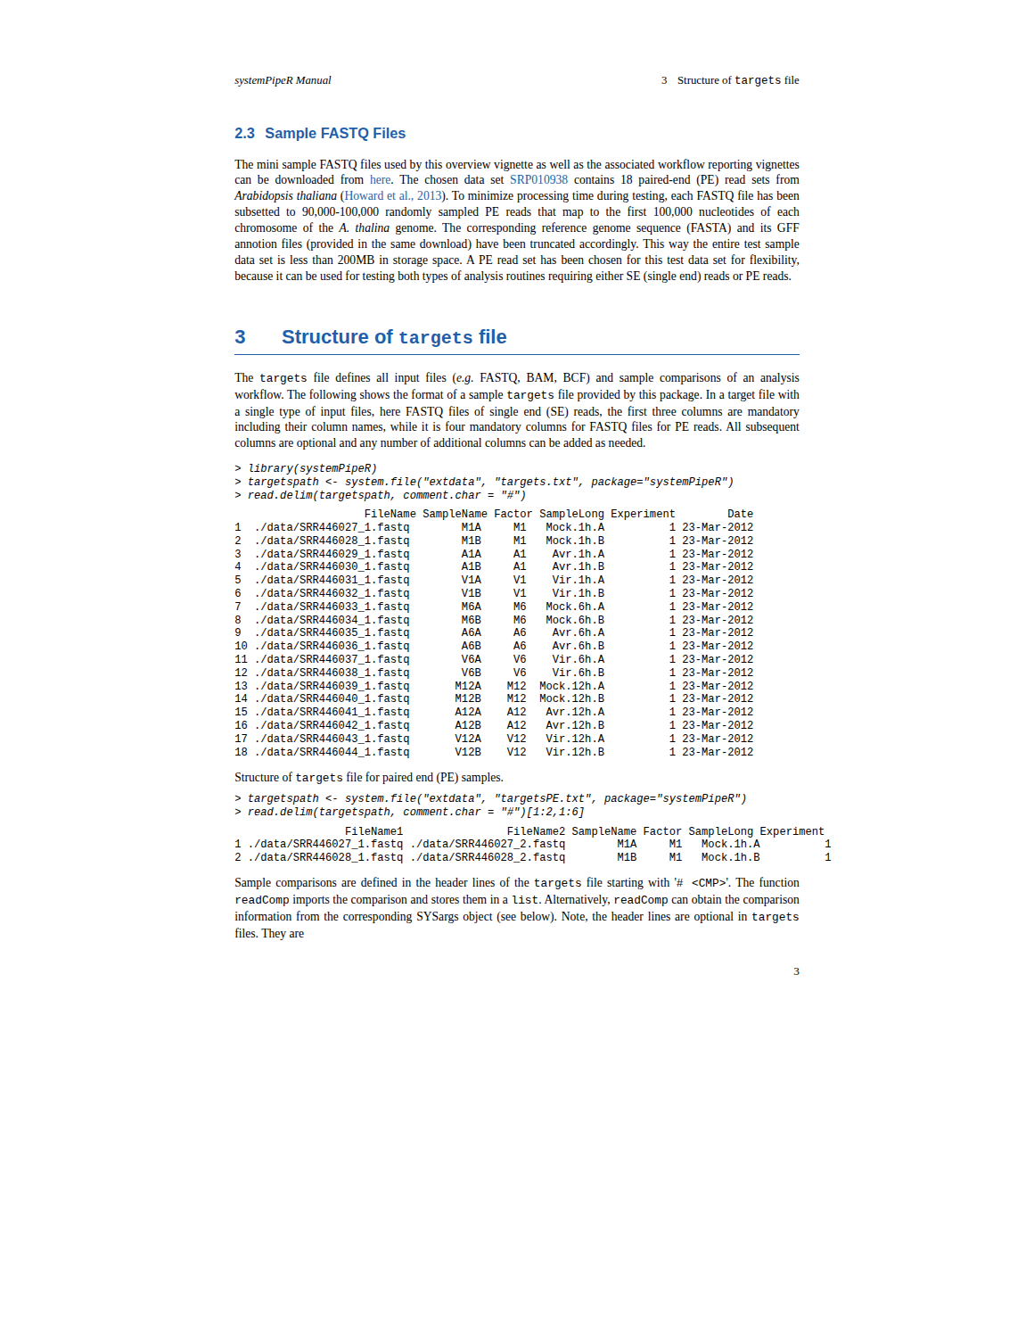systemPipeR Manual
3 Structure of targets file
2.3 Sample FASTQ Files
The mini sample FASTQ files used by this overview vignette as well as the associated workflow reporting vignettes can be downloaded from here. The chosen data set SRP010938 contains 18 paired-end (PE) read sets from Arabidopsis thaliana (Howard et al., 2013). To minimize processing time during testing, each FASTQ file has been subsetted to 90,000-100,000 randomly sampled PE reads that map to the first 100,000 nucleotides of each chromosome of the A. thalina genome. The corresponding reference genome sequence (FASTA) and its GFF annotion files (provided in the same download) have been truncated accordingly. This way the entire test sample data set is less than 200MB in storage space. A PE read set has been chosen for this test data set for flexibility, because it can be used for testing both types of analysis routines requiring either SE (single end) reads or PE reads.
3 Structure of targets file
The targets file defines all input files (e.g. FASTQ, BAM, BCF) and sample comparisons of an analysis workflow. The following shows the format of a sample targets file provided by this package. In a target file with a single type of input files, here FASTQ files of single end (SE) reads, the first three columns are mandatory including their column names, while it is four mandatory columns for FASTQ files for PE reads. All subsequent columns are optional and any number of additional columns can be added as needed.
> library(systemPipeR)
> targetspath <- system.file("extdata", "targets.txt", package="systemPipeR")
> read.delim(targetspath, comment.char = "#")
                    FileName SampleName Factor SampleLong Experiment        Date
1  ./data/SRR446027_1.fastq        M1A     M1   Mock.1h.A          1 23-Mar-2012
2  ./data/SRR446028_1.fastq        M1B     M1   Mock.1h.B          1 23-Mar-2012
3  ./data/SRR446029_1.fastq        A1A     A1    Avr.1h.A          1 23-Mar-2012
4  ./data/SRR446030_1.fastq        A1B     A1    Avr.1h.B          1 23-Mar-2012
5  ./data/SRR446031_1.fastq        V1A     V1    Vir.1h.A          1 23-Mar-2012
6  ./data/SRR446032_1.fastq        V1B     V1    Vir.1h.B          1 23-Mar-2012
7  ./data/SRR446033_1.fastq        M6A     M6   Mock.6h.A          1 23-Mar-2012
8  ./data/SRR446034_1.fastq        M6B     M6   Mock.6h.B          1 23-Mar-2012
9  ./data/SRR446035_1.fastq        A6A     A6    Avr.6h.A          1 23-Mar-2012
10 ./data/SRR446036_1.fastq        A6B     A6    Avr.6h.B          1 23-Mar-2012
11 ./data/SRR446037_1.fastq        V6A     V6    Vir.6h.A          1 23-Mar-2012
12 ./data/SRR446038_1.fastq        V6B     V6    Vir.6h.B          1 23-Mar-2012
13 ./data/SRR446039_1.fastq       M12A    M12  Mock.12h.A          1 23-Mar-2012
14 ./data/SRR446040_1.fastq       M12B    M12  Mock.12h.B          1 23-Mar-2012
15 ./data/SRR446041_1.fastq       A12A    A12   Avr.12h.A          1 23-Mar-2012
16 ./data/SRR446042_1.fastq       A12B    A12   Avr.12h.B          1 23-Mar-2012
17 ./data/SRR446043_1.fastq       V12A    V12   Vir.12h.A          1 23-Mar-2012
18 ./data/SRR446044_1.fastq       V12B    V12   Vir.12h.B          1 23-Mar-2012
Structure of targets file for paired end (PE) samples.
> targetspath <- system.file("extdata", "targetsPE.txt", package="systemPipeR")
> read.delim(targetspath, comment.char = "#")[1:2,1:6]
                 FileName1                FileName2 SampleName Factor SampleLong Experiment
1 ./data/SRR446027_1.fastq ./data/SRR446027_2.fastq        M1A     M1   Mock.1h.A          1
2 ./data/SRR446028_1.fastq ./data/SRR446028_2.fastq        M1B     M1   Mock.1h.B          1
Sample comparisons are defined in the header lines of the targets file starting with '# <CMP>'. The function readComp imports the comparison and stores them in a list. Alternatively, readComp can obtain the comparison information from the corresponding SYSargs object (see below). Note, the header lines are optional in targets files. They are
3